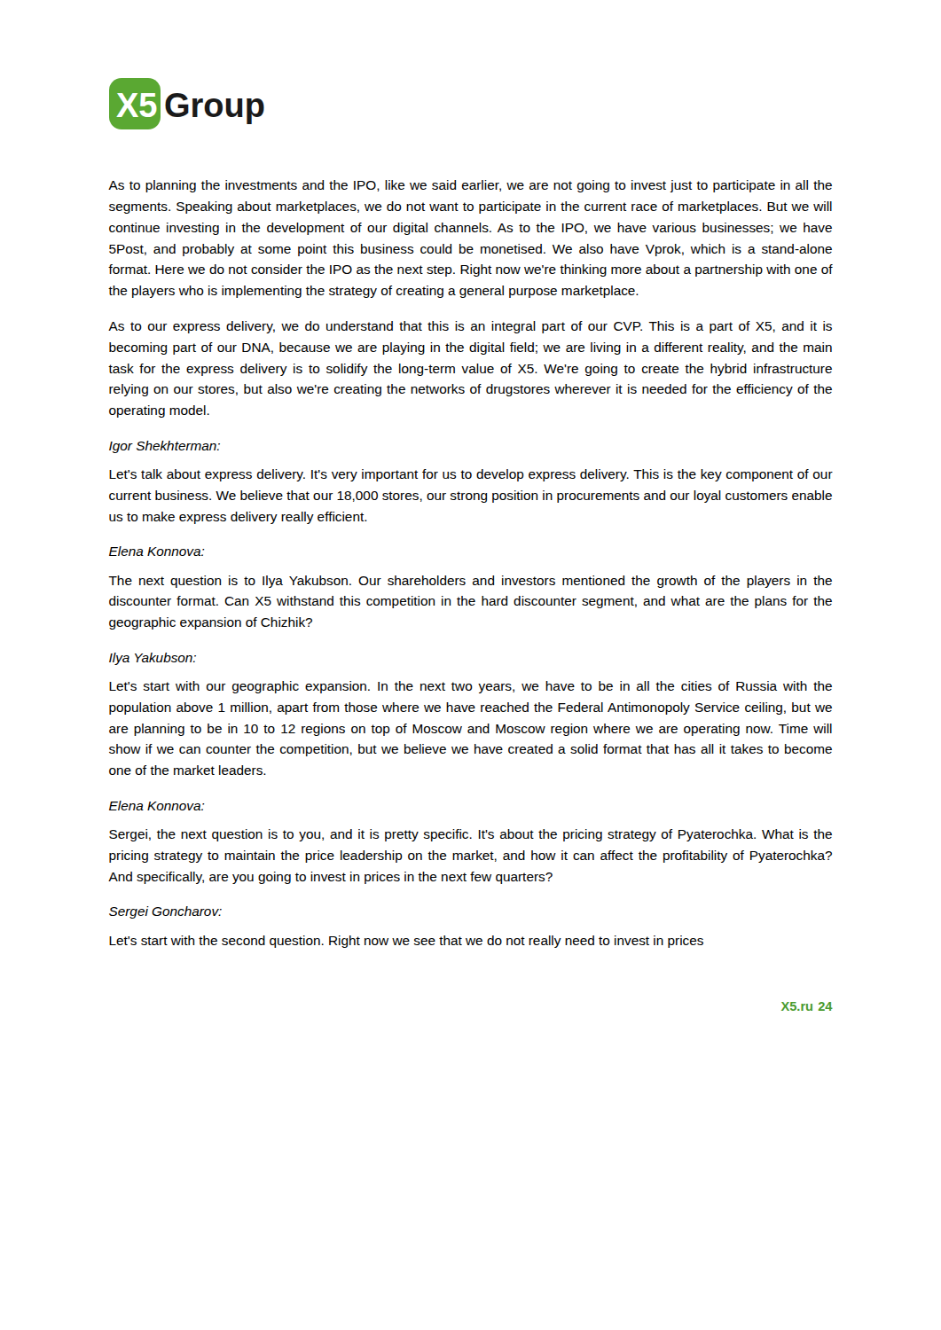X5 Group
As to planning the investments and the IPO, like we said earlier, we are not going to invest just to participate in all the segments. Speaking about marketplaces, we do not want to participate in the current race of marketplaces. But we will continue investing in the development of our digital channels. As to the IPO, we have various businesses; we have 5Post, and probably at some point this business could be monetised. We also have Vprok, which is a stand-alone format. Here we do not consider the IPO as the next step. Right now we're thinking more about a partnership with one of the players who is implementing the strategy of creating a general purpose marketplace.
As to our express delivery, we do understand that this is an integral part of our CVP. This is a part of X5, and it is becoming part of our DNA, because we are playing in the digital field; we are living in a different reality, and the main task for the express delivery is to solidify the long-term value of X5. We're going to create the hybrid infrastructure relying on our stores, but also we're creating the networks of drugstores wherever it is needed for the efficiency of the operating model.
Igor Shekhterman:
Let's talk about express delivery. It's very important for us to develop express delivery. This is the key component of our current business. We believe that our 18,000 stores, our strong position in procurements and our loyal customers enable us to make express delivery really efficient.
Elena Konnova:
The next question is to Ilya Yakubson. Our shareholders and investors mentioned the growth of the players in the discounter format. Can X5 withstand this competition in the hard discounter segment, and what are the plans for the geographic expansion of Chizhik?
Ilya Yakubson:
Let's start with our geographic expansion. In the next two years, we have to be in all the cities of Russia with the population above 1 million, apart from those where we have reached the Federal Antimonopoly Service ceiling, but we are planning to be in 10 to 12 regions on top of Moscow and Moscow region where we are operating now. Time will show if we can counter the competition, but we believe we have created a solid format that has all it takes to become one of the market leaders.
Elena Konnova:
Sergei, the next question is to you, and it is pretty specific. It's about the pricing strategy of Pyaterochka. What is the pricing strategy to maintain the price leadership on the market, and how it can affect the profitability of Pyaterochka? And specifically, are you going to invest in prices in the next few quarters?
Sergei Goncharov:
Let's start with the second question. Right now we see that we do not really need to invest in prices
X5.ru 24